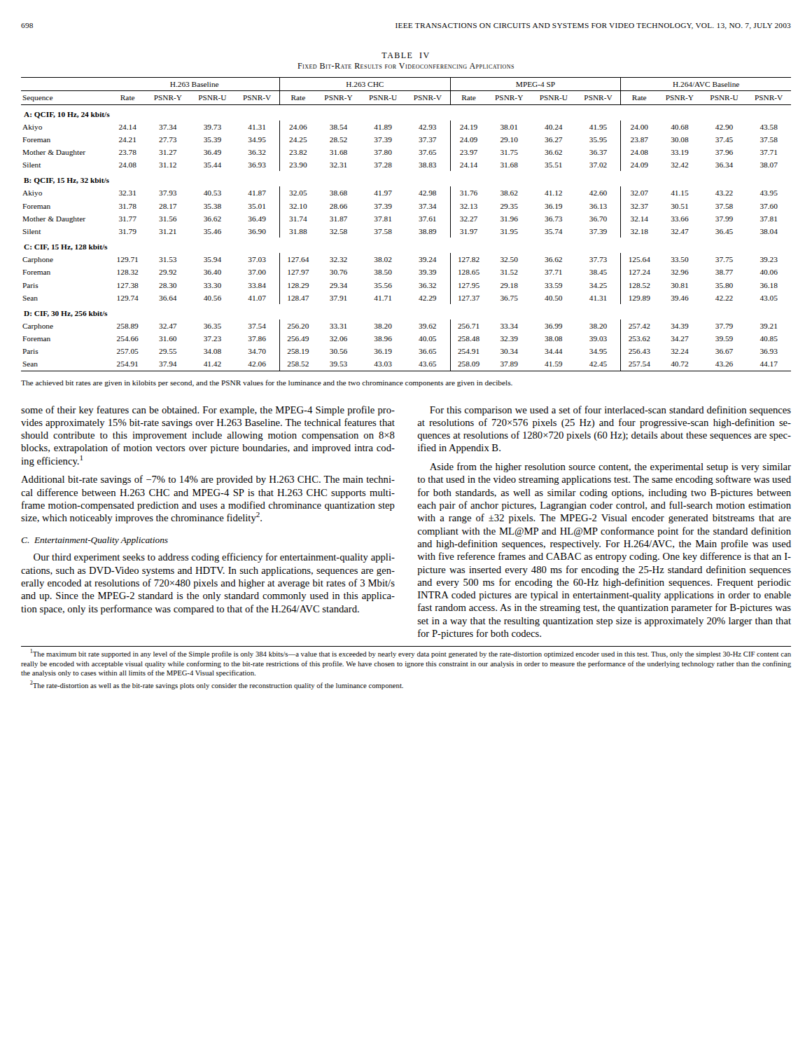698 IEEE Transactions on Circuits and Systems for Video Technology, Vol. 13, No. 7, July 2003
TABLE IV
Fixed Bit-Rate Results for Videoconferencing Applications
| | H.263 Baseline | H.263 CHC | MPEG-4 SP | H.264/AVC Baseline |
| --- | --- | --- | --- | --- |
| Sequence | Rate | PSNR-Y | PSNR-U | PSNR-V | Rate | PSNR-Y | PSNR-U | PSNR-V | Rate | PSNR-Y | PSNR-U | PSNR-V | Rate | PSNR-Y | PSNR-U | PSNR-V |
| A: QCIF, 10 Hz, 24 kbit/s |
| Akiyo | 24.14 | 37.34 | 39.73 | 41.31 | 24.06 | 38.54 | 41.89 | 42.93 | 24.19 | 38.01 | 40.24 | 41.95 | 24.00 | 40.68 | 42.90 | 43.58 |
| Foreman | 24.21 | 27.73 | 35.39 | 34.95 | 24.25 | 28.52 | 37.39 | 37.37 | 24.09 | 29.10 | 36.27 | 35.95 | 23.87 | 30.08 | 37.45 | 37.58 |
| Mother & Daughter | 23.78 | 31.27 | 36.49 | 36.32 | 23.82 | 31.68 | 37.80 | 37.65 | 23.97 | 31.75 | 36.62 | 36.37 | 24.08 | 33.19 | 37.96 | 37.71 |
| Silent | 24.08 | 31.12 | 35.44 | 36.93 | 23.90 | 32.31 | 37.28 | 38.83 | 24.14 | 31.68 | 35.51 | 37.02 | 24.09 | 32.42 | 36.34 | 38.07 |
| B: QCIF, 15 Hz, 32 kbit/s |
| Akiyo | 32.31 | 37.93 | 40.53 | 41.87 | 32.05 | 38.68 | 41.97 | 42.98 | 31.76 | 38.62 | 41.12 | 42.60 | 32.07 | 41.15 | 43.22 | 43.95 |
| Foreman | 31.78 | 28.17 | 35.38 | 35.01 | 32.10 | 28.66 | 37.39 | 37.34 | 32.13 | 29.35 | 36.19 | 36.13 | 32.37 | 30.51 | 37.58 | 37.60 |
| Mother & Daughter | 31.77 | 31.56 | 36.62 | 36.49 | 31.74 | 31.87 | 37.81 | 37.61 | 32.27 | 31.96 | 36.73 | 36.70 | 32.14 | 33.66 | 37.99 | 37.81 |
| Silent | 31.79 | 31.21 | 35.46 | 36.90 | 31.88 | 32.58 | 37.58 | 38.89 | 31.97 | 31.95 | 35.74 | 37.39 | 32.18 | 32.47 | 36.45 | 38.04 |
| C: CIF, 15 Hz, 128 kbit/s |
| Carphone | 129.71 | 31.53 | 35.94 | 37.03 | 127.64 | 32.32 | 38.02 | 39.24 | 127.82 | 32.50 | 36.62 | 37.73 | 125.64 | 33.50 | 37.75 | 39.23 |
| Foreman | 128.32 | 29.92 | 36.40 | 37.00 | 127.97 | 30.76 | 38.50 | 39.39 | 128.65 | 31.52 | 37.71 | 38.45 | 127.24 | 32.96 | 38.77 | 40.06 |
| Paris | 127.38 | 28.30 | 33.30 | 33.84 | 128.29 | 29.34 | 35.56 | 36.32 | 127.95 | 29.18 | 33.59 | 34.25 | 128.52 | 30.81 | 35.80 | 36.18 |
| Sean | 129.74 | 36.64 | 40.56 | 41.07 | 128.47 | 37.91 | 41.71 | 42.29 | 127.37 | 36.75 | 40.50 | 41.31 | 129.89 | 39.46 | 42.22 | 43.05 |
| D: CIF, 30 Hz, 256 kbit/s |
| Carphone | 258.89 | 32.47 | 36.35 | 37.54 | 256.20 | 33.31 | 38.20 | 39.62 | 256.71 | 33.34 | 36.99 | 38.20 | 257.42 | 34.39 | 37.79 | 39.21 |
| Foreman | 254.66 | 31.60 | 37.23 | 37.86 | 256.49 | 32.06 | 38.96 | 40.05 | 258.48 | 32.39 | 38.08 | 39.03 | 253.62 | 34.27 | 39.59 | 40.85 |
| Paris | 257.05 | 29.55 | 34.08 | 34.70 | 258.19 | 30.56 | 36.19 | 36.65 | 254.91 | 30.34 | 34.44 | 34.95 | 256.43 | 32.24 | 36.67 | 36.93 |
| Sean | 254.91 | 37.94 | 41.42 | 42.06 | 258.52 | 39.53 | 43.03 | 43.65 | 258.09 | 37.89 | 41.59 | 42.45 | 257.54 | 40.72 | 43.26 | 44.17 |
The achieved bit rates are given in kilobits per second, and the PSNR values for the luminance and the two chrominance components are given in decibels.
some of their key features can be obtained. For example, the MPEG-4 Simple profile provides approximately 15% bit-rate savings over H.263 Baseline. The technical features that should contribute to this improvement include allowing motion compensation on 8×8 blocks, extrapolation of motion vectors over picture boundaries, and improved intra coding efficiency.1
Additional bit-rate savings of −7% to 14% are provided by H.263 CHC. The main technical difference between H.263 CHC and MPEG-4 SP is that H.263 CHC supports multiframe motion-compensated prediction and uses a modified chrominance quantization step size, which noticeably improves the chrominance fidelity2.
C. Entertainment-Quality Applications
Our third experiment seeks to address coding efficiency for entertainment-quality applications, such as DVD-Video systems and HDTV. In such applications, sequences are generally encoded at resolutions of 720×480 pixels and higher at average bit rates of 3 Mbit/s and up. Since the MPEG-2 standard is the only standard commonly used in this application space, only its performance was compared to that of the H.264/AVC standard.
For this comparison we used a set of four interlaced-scan standard definition sequences at resolutions of 720×576 pixels (25 Hz) and four progressive-scan high-definition sequences at resolutions of 1280×720 pixels (60 Hz); details about these sequences are specified in Appendix B.
Aside from the higher resolution source content, the experimental setup is very similar to that used in the video streaming applications test. The same encoding software was used for both standards, as well as similar coding options, including two B-pictures between each pair of anchor pictures, Lagrangian coder control, and full-search motion estimation with a range of ±32 pixels. The MPEG-2 Visual encoder generated bitstreams that are compliant with the ML@MP and HL@MP conformance point for the standard definition and high-definition sequences, respectively. For H.264/AVC, the Main profile was used with five reference frames and CABAC as entropy coding. One key difference is that an I-picture was inserted every 480 ms for encoding the 25-Hz standard definition sequences and every 500 ms for encoding the 60-Hz high-definition sequences. Frequent periodic INTRA coded pictures are typical in entertainment-quality applications in order to enable fast random access. As in the streaming test, the quantization parameter for B-pictures was set in a way that the resulting quantization step size is approximately 20% larger than that for P-pictures for both codecs.
1The maximum bit rate supported in any level of the Simple profile is only 384 kbits/s—a value that is exceeded by nearly every data point generated by the rate-distortion optimized encoder used in this test. Thus, only the simplest 30-Hz CIF content can really be encoded with acceptable visual quality while conforming to the bit-rate restrictions of this profile. We have chosen to ignore this constraint in our analysis in order to measure the performance of the underlying technology rather than the confining the analysis only to cases within all limits of the MPEG-4 Visual specification.
2The rate-distortion as well as the bit-rate savings plots only consider the reconstruction quality of the luminance component.